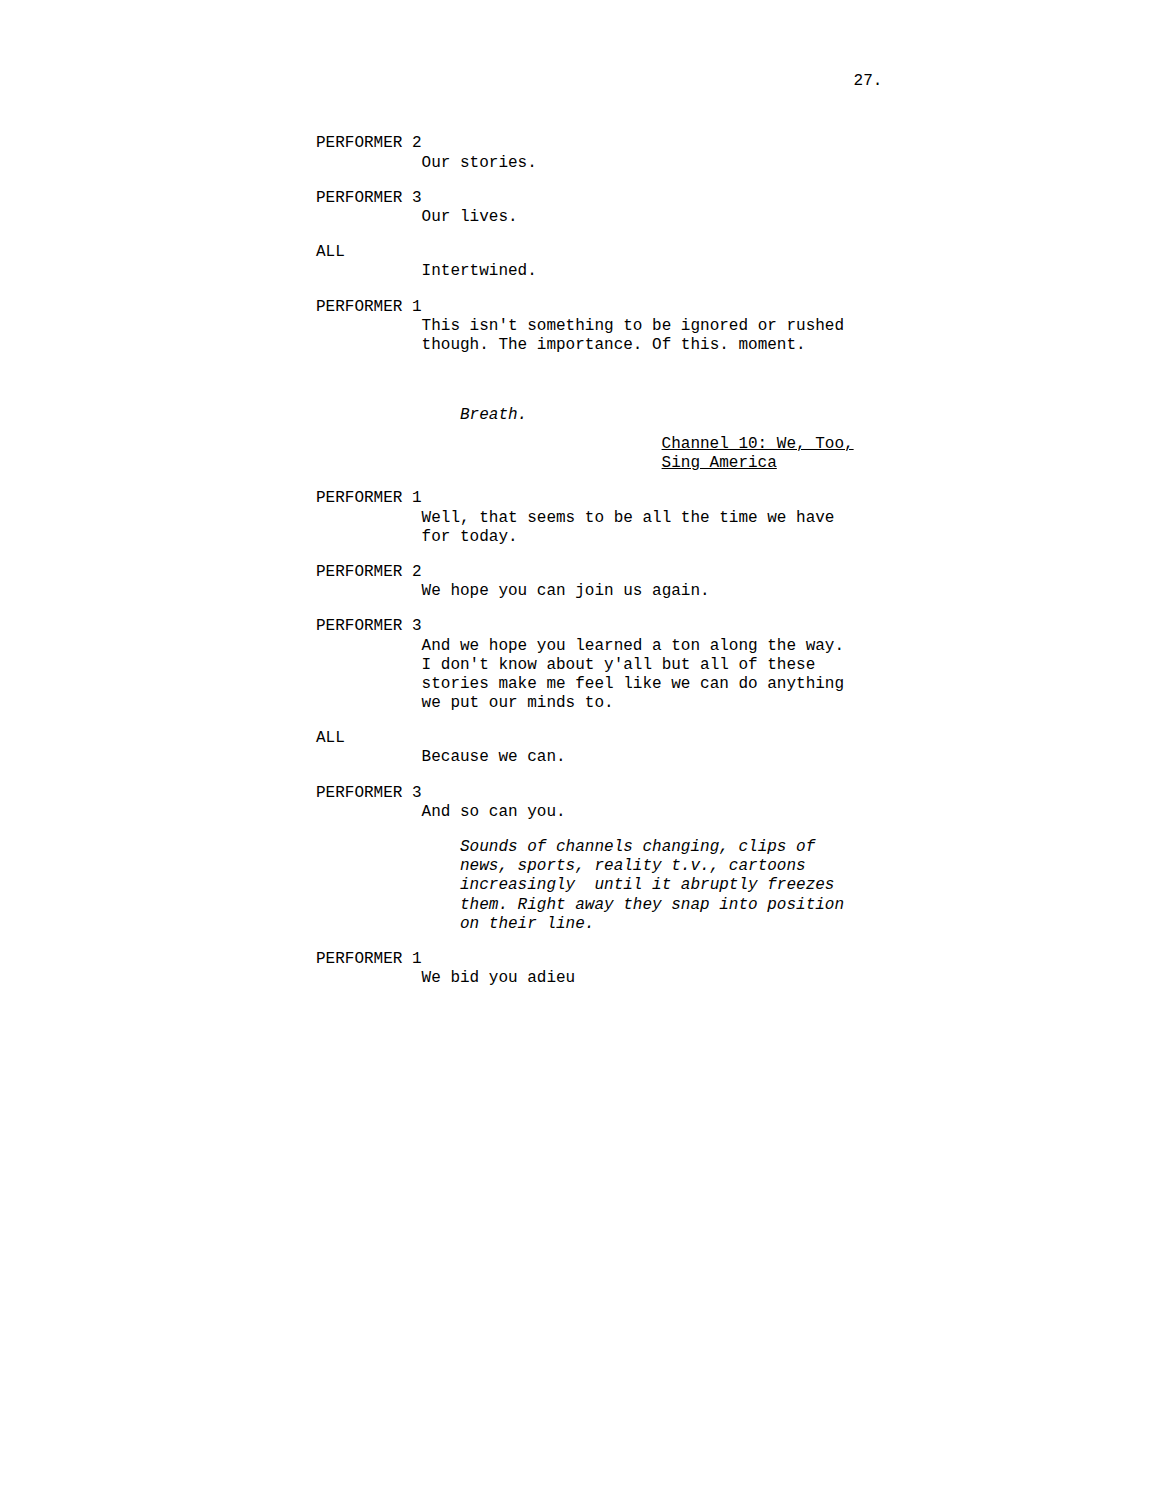27.
PERFORMER 2
Our stories.
PERFORMER 3
Our lives.
ALL
Intertwined.
PERFORMER 1
This isn't something to be ignored or rushed though. The importance. Of this. moment.
Breath.
Channel 10: We, Too, Sing America
PERFORMER 1
Well, that seems to be all the time we have for today.
PERFORMER 2
We hope you can join us again.
PERFORMER 3
And we hope you learned a ton along the way. I don't know about y'all but all of these stories make me feel like we can do anything we put our minds to.
ALL
Because we can.
PERFORMER 3
And so can you.
Sounds of channels changing, clips of news, sports, reality t.v., cartoons increasingly until it abruptly freezes them. Right away they snap into position on their line.
PERFORMER 1
We bid you adieu